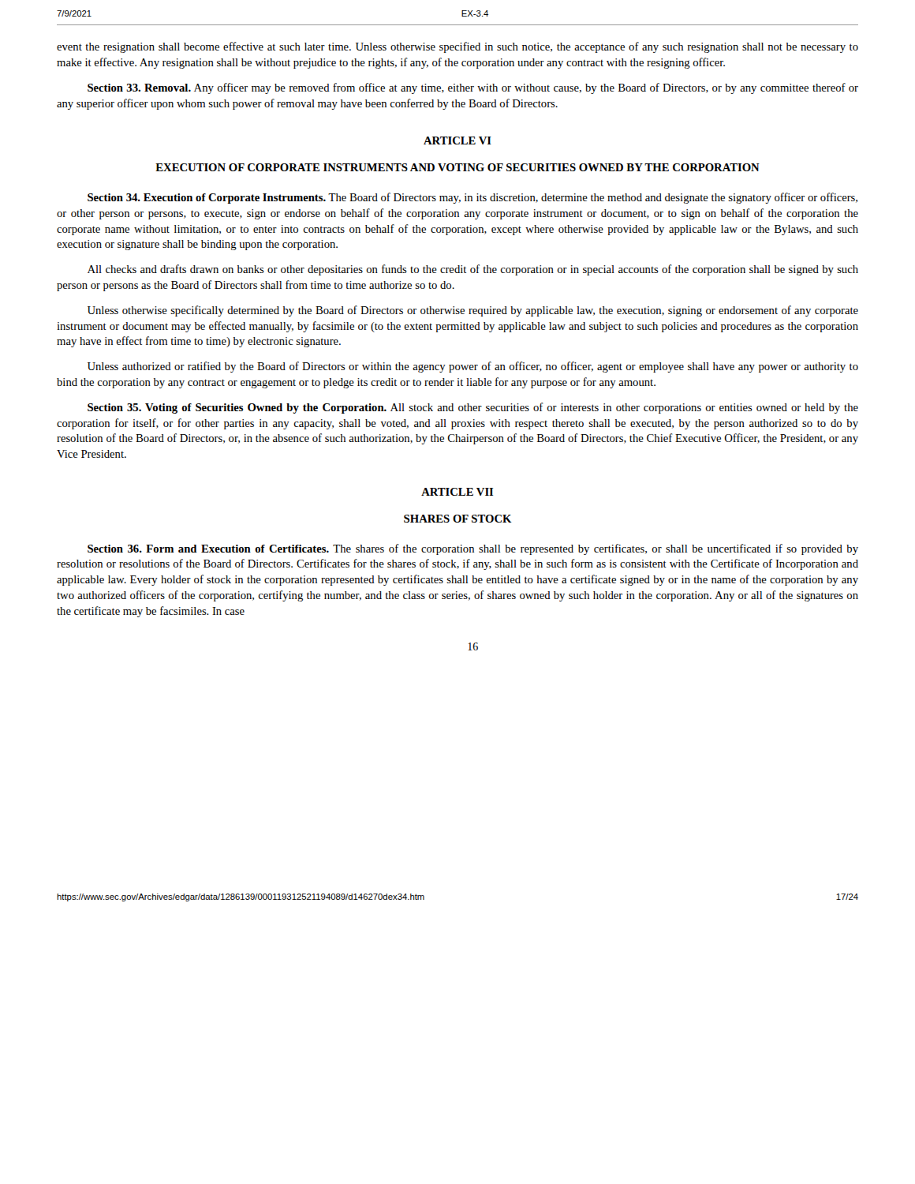7/9/2021
EX-3.4
event the resignation shall become effective at such later time. Unless otherwise specified in such notice, the acceptance of any such resignation shall not be necessary to make it effective. Any resignation shall be without prejudice to the rights, if any, of the corporation under any contract with the resigning officer.
Section 33. Removal. Any officer may be removed from office at any time, either with or without cause, by the Board of Directors, or by any committee thereof or any superior officer upon whom such power of removal may have been conferred by the Board of Directors.
ARTICLE VI
EXECUTION OF CORPORATE INSTRUMENTS AND VOTING OF SECURITIES OWNED BY THE CORPORATION
Section 34. Execution of Corporate Instruments. The Board of Directors may, in its discretion, determine the method and designate the signatory officer or officers, or other person or persons, to execute, sign or endorse on behalf of the corporation any corporate instrument or document, or to sign on behalf of the corporation the corporate name without limitation, or to enter into contracts on behalf of the corporation, except where otherwise provided by applicable law or the Bylaws, and such execution or signature shall be binding upon the corporation.
All checks and drafts drawn on banks or other depositaries on funds to the credit of the corporation or in special accounts of the corporation shall be signed by such person or persons as the Board of Directors shall from time to time authorize so to do.
Unless otherwise specifically determined by the Board of Directors or otherwise required by applicable law, the execution, signing or endorsement of any corporate instrument or document may be effected manually, by facsimile or (to the extent permitted by applicable law and subject to such policies and procedures as the corporation may have in effect from time to time) by electronic signature.
Unless authorized or ratified by the Board of Directors or within the agency power of an officer, no officer, agent or employee shall have any power or authority to bind the corporation by any contract or engagement or to pledge its credit or to render it liable for any purpose or for any amount.
Section 35. Voting of Securities Owned by the Corporation. All stock and other securities of or interests in other corporations or entities owned or held by the corporation for itself, or for other parties in any capacity, shall be voted, and all proxies with respect thereto shall be executed, by the person authorized so to do by resolution of the Board of Directors, or, in the absence of such authorization, by the Chairperson of the Board of Directors, the Chief Executive Officer, the President, or any Vice President.
ARTICLE VII
SHARES OF STOCK
Section 36. Form and Execution of Certificates. The shares of the corporation shall be represented by certificates, or shall be uncertificated if so provided by resolution or resolutions of the Board of Directors. Certificates for the shares of stock, if any, shall be in such form as is consistent with the Certificate of Incorporation and applicable law. Every holder of stock in the corporation represented by certificates shall be entitled to have a certificate signed by or in the name of the corporation by any two authorized officers of the corporation, certifying the number, and the class or series, of shares owned by such holder in the corporation. Any or all of the signatures on the certificate may be facsimiles. In case
16
https://www.sec.gov/Archives/edgar/data/1286139/000119312521194089/d146270dex34.htm
17/24